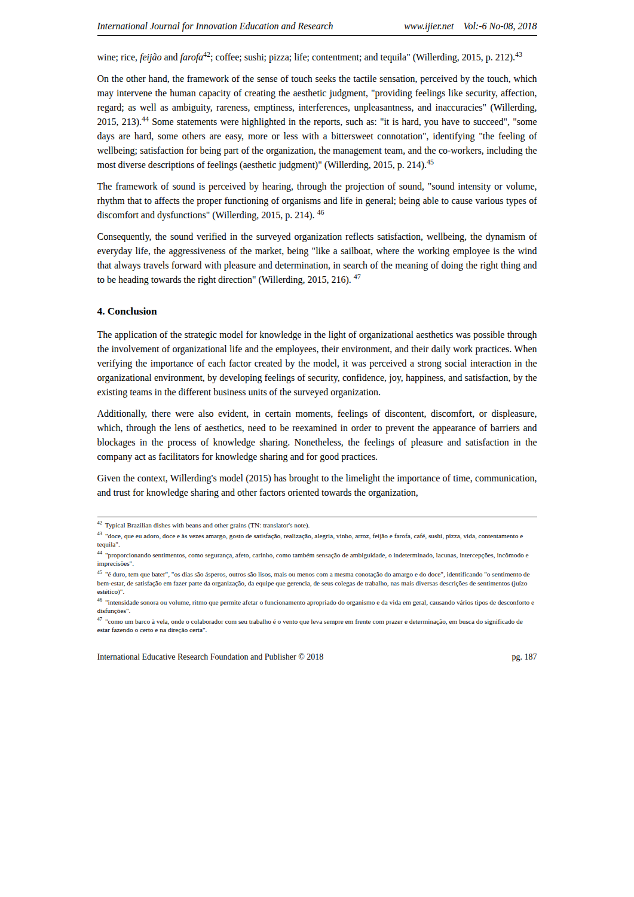International Journal for Innovation Education and Research www.ijier.net Vol:-6 No-08, 2018
wine; rice, feijão and farofa42; coffee; sushi; pizza; life; contentment; and tequila" (Willerding, 2015, p. 212).43
On the other hand, the framework of the sense of touch seeks the tactile sensation, perceived by the touch, which may intervene the human capacity of creating the aesthetic judgment, "providing feelings like security, affection, regard; as well as ambiguity, rareness, emptiness, interferences, unpleasantness, and inaccuracies" (Willerding, 2015, 213).44 Some statements were highlighted in the reports, such as: "it is hard, you have to succeed", "some days are hard, some others are easy, more or less with a bittersweet connotation", identifying "the feeling of wellbeing; satisfaction for being part of the organization, the management team, and the co-workers, including the most diverse descriptions of feelings (aesthetic judgment)" (Willerding, 2015, p. 214).45
The framework of sound is perceived by hearing, through the projection of sound, "sound intensity or volume, rhythm that to affects the proper functioning of organisms and life in general; being able to cause various types of discomfort and dysfunctions" (Willerding, 2015, p. 214). 46
Consequently, the sound verified in the surveyed organization reflects satisfaction, wellbeing, the dynamism of everyday life, the aggressiveness of the market, being "like a sailboat, where the working employee is the wind that always travels forward with pleasure and determination, in search of the meaning of doing the right thing and to be heading towards the right direction" (Willerding, 2015, 216). 47
4. Conclusion
The application of the strategic model for knowledge in the light of organizational aesthetics was possible through the involvement of organizational life and the employees, their environment, and their daily work practices. When verifying the importance of each factor created by the model, it was perceived a strong social interaction in the organizational environment, by developing feelings of security, confidence, joy, happiness, and satisfaction, by the existing teams in the different business units of the surveyed organization.
Additionally, there were also evident, in certain moments, feelings of discontent, discomfort, or displeasure, which, through the lens of aesthetics, need to be reexamined in order to prevent the appearance of barriers and blockages in the process of knowledge sharing. Nonetheless, the feelings of pleasure and satisfaction in the company act as facilitators for knowledge sharing and for good practices.
Given the context, Willerding's model (2015) has brought to the limelight the importance of time, communication, and trust for knowledge sharing and other factors oriented towards the organization,
42 Typical Brazilian dishes with beans and other grains (TN: translator's note).
43 "doce, que eu adoro, doce e às vezes amargo, gosto de satisfação, realização, alegria, vinho, arroz, feijão e farofa, café, sushi, pizza, vida, contentamento e tequila".
44 "proporcionando sentimentos, como segurança, afeto, carinho, como também sensação de ambiguidade, o indeterminado, lacunas, intercepções, incômodo e imprecisões".
45 "é duro, tem que bater", "os dias são ásperos, outros são lisos, mais ou menos com a mesma conotação do amargo e do doce", identificando "o sentimento de bem-estar, de satisfação em fazer parte da organização, da equipe que gerencia, de seus colegas de trabalho, nas mais diversas descrições de sentimentos (juízo estético)".
46 "intensidade sonora ou volume, ritmo que permite afetar o funcionamento apropriado do organismo e da vida em geral, causando vários tipos de desconforto e disfunções".
47 "como um barco à vela, onde o colaborador com seu trabalho é o vento que leva sempre em frente com prazer e determinação, em busca do significado de estar fazendo o certo e na direção certa".
International Educative Research Foundation and Publisher © 2018 pg. 187